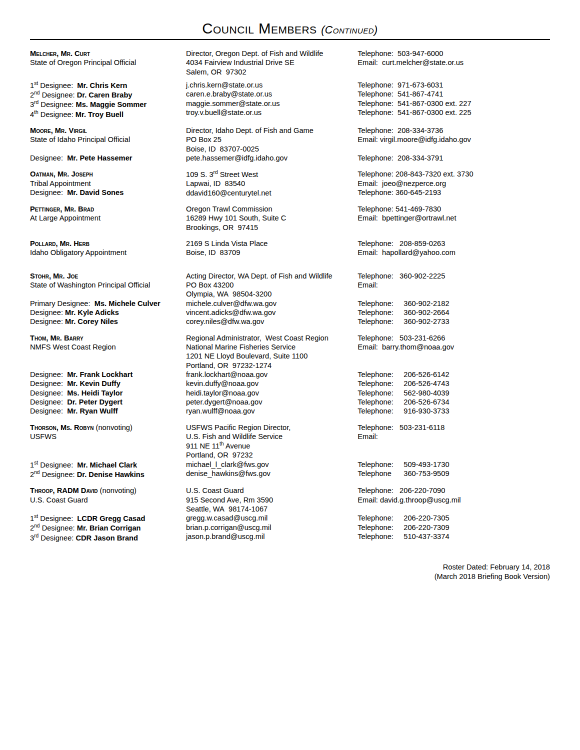Council Members (Continued)
| Melcher, Mr. Curt State of Oregon Principal Official | Director, Oregon Dept. of Fish and Wildlife 4034 Fairview Industrial Drive SE Salem, OR 97302 | Telephone: 503-947-6000 Email: curt.melcher@state.or.us |
| 1 st Designee: Mr. Chris Kern 2 nd Designee: Dr. Caren Braby 3 rd Designee: Ms. Maggie Sommer 4 th Designee: Mr. Troy Buell | j.chris.kern@state.or.us caren.e.braby@state.or.us maggie.sommer@state.or.us troy.v.buell@state.or.us | Telephone: 971-673-6031 Telephone: 541-867-4741 Telephone: 541-867-0300 ext. 227 Telephone: 541-867-0300 ext. 225 |
| Moore, Mr. Virgil State of Idaho Principal Official | Director, Idaho Dept. of Fish and Game PO Box 25 Boise, ID 83707-0025 | Telephone: 208-334-3736 Email: virgil.moore@idfg.idaho.gov |
| Designee: Mr. Pete Hassemer | pete.hassemer@idfg.idaho.gov | Telephone: 208-334-3791 |
| Oatman, Mr. Joseph Tribal Appointment Designee: Mr. David Sones | 109 S. 3 rd Street West Lapwai, ID 83540 ddavid160@centurytel.net | Telephone: 208-843-7320 ext. 3730 Email: joeo@nezperce.org Telephone: 360-645-2193 |
| Pettinger, Mr. Brad At Large Appointment | Oregon Trawl Commission 16289 Hwy 101 South, Suite C Brookings, OR 97415 | Telephone: 541-469-7830 Email: bpettinger@ortrawl.net |
| Pollard, Mr. Herb Idaho Obligatory Appointment | 2169 S Linda Vista Place Boise, ID 83709 | Telephone: 208-859-0263 Email: hapollard@yahoo.com |
| Stohr, Mr. Joe State of Washington Principal Official | Acting Director, WA Dept. of Fish and Wildlife PO Box 43200 Olympia, WA 98504-3200 | Telephone: 360-902-2225 Email: |
| Primary Designee: Ms. Michele Culver Designee: Mr. Kyle Adicks Designee: Mr. Corey Niles | michele.culver@dfw.wa.gov vincent.adicks@dfw.wa.gov corey.niles@dfw.wa.gov | Telephone: 360-902-2182 Telephone: 360-902-2664 Telephone: 360-902-2733 |
| Thom, Mr. Barry NMFS West Coast Region | Regional Administrator, West Coast Region National Marine Fisheries Service 1201 NE Lloyd Boulevard, Suite 1100 Portland, OR 97232-1274 | Telephone: 503-231-6266 Email: barry.thom@noaa.gov |
| Designee: Mr. Frank Lockhart Designee: Mr. Kevin Duffy Designee: Ms. Heidi Taylor Designee: Dr. Peter Dygert Designee: Mr. Ryan Wulff | frank.lockhart@noaa.gov kevin.duffy@noaa.gov heidi.taylor@noaa.gov peter.dygert@noaa.gov ryan.wulff@noaa.gov | Telephone: 206-526-6142 Telephone: 206-526-4743 Telephone: 562-980-4039 Telephone: 206-526-6734 Telephone: 916-930-3733 |
| Thorson, Ms. Robyn (nonvoting) USFWS | USFWS Pacific Region Director, U.S. Fish and Wildlife Service 911 NE 11 th Avenue Portland, OR 97232 | Telephone: 503-231-6118 Email: |
| 1 st Designee: Mr. Michael Clark 2 nd Designee: Dr. Denise Hawkins | michael_l_clark@fws.gov denise_hawkins@fws.gov | Telephone: 509-493-1730 Telephone 360-753-9509 |
| Throop, RADM David (nonvoting) U.S. Coast Guard | U.S. Coast Guard 915 Second Ave, Rm 3590 Seattle, WA 98174-1067 | Telephone: 206-220-7090 Email: david.g.throop@uscg.mil |
| 1 st Designee: LCDR Gregg Casad 2 nd Designee: Mr. Brian Corrigan 3 rd Designee: CDR Jason Brand | gregg.w.casad@uscg.mil brian.p.corrigan@uscg.mil jason.p.brand@uscg.mil | Telephone: 206-220-7305 Telephone: 206-220-7309 Telephone: 510-437-3374 |
Roster Dated: February 14, 2018
(March 2018 Briefing Book Version)